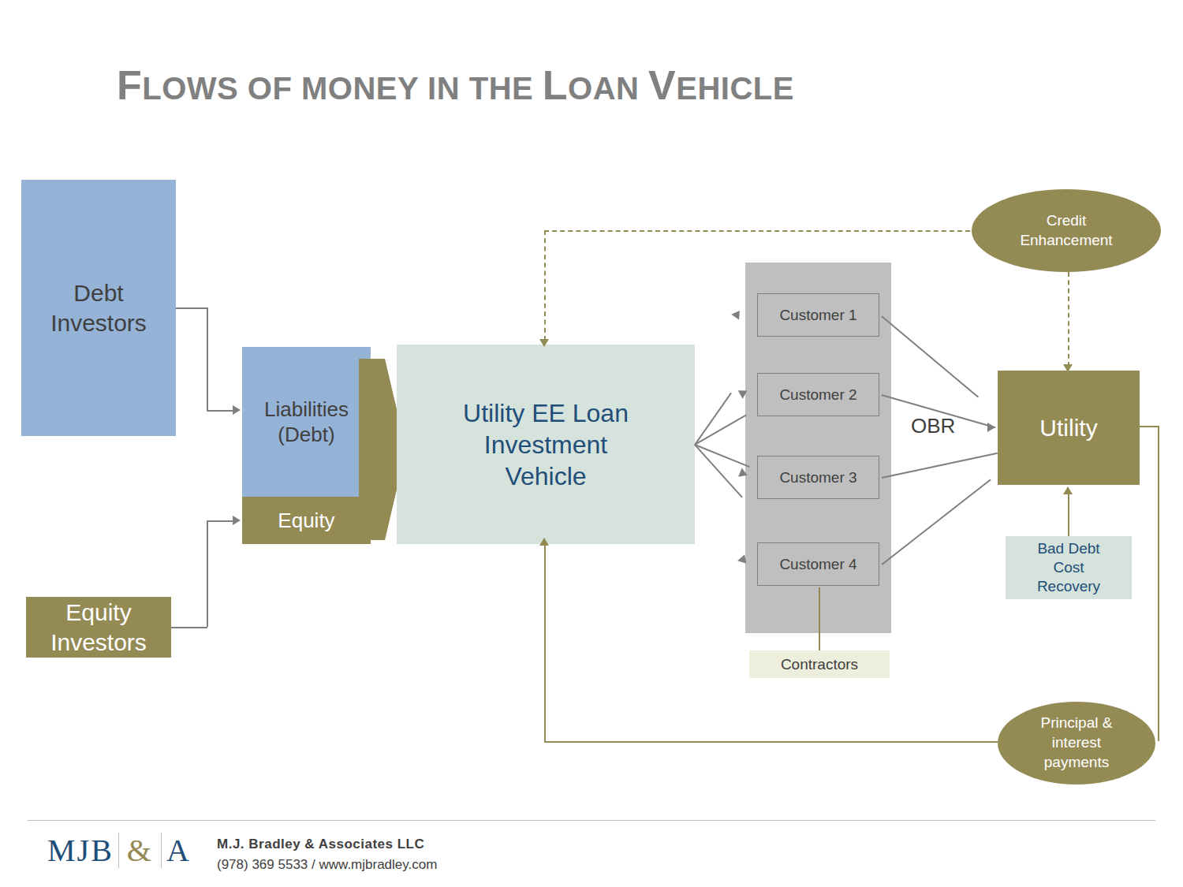FLOWS OF MONEY IN THE LOAN VEHICLE
Debt
Investors
Equity
Investors
Liabilities
(Debt)
Equity
Utility EE Loan
Investment
Vehicle
Customer 1
Customer 2
Customer 3
Customer 4
Utility
OBR
Credit
Enhancement
Principal &
interest
payments
Bad Debt
Cost
Recovery
Contractors
MJB&A
M.J. Bradley & Associates LLC
(978) 369 5533 / www.mjbradley.com